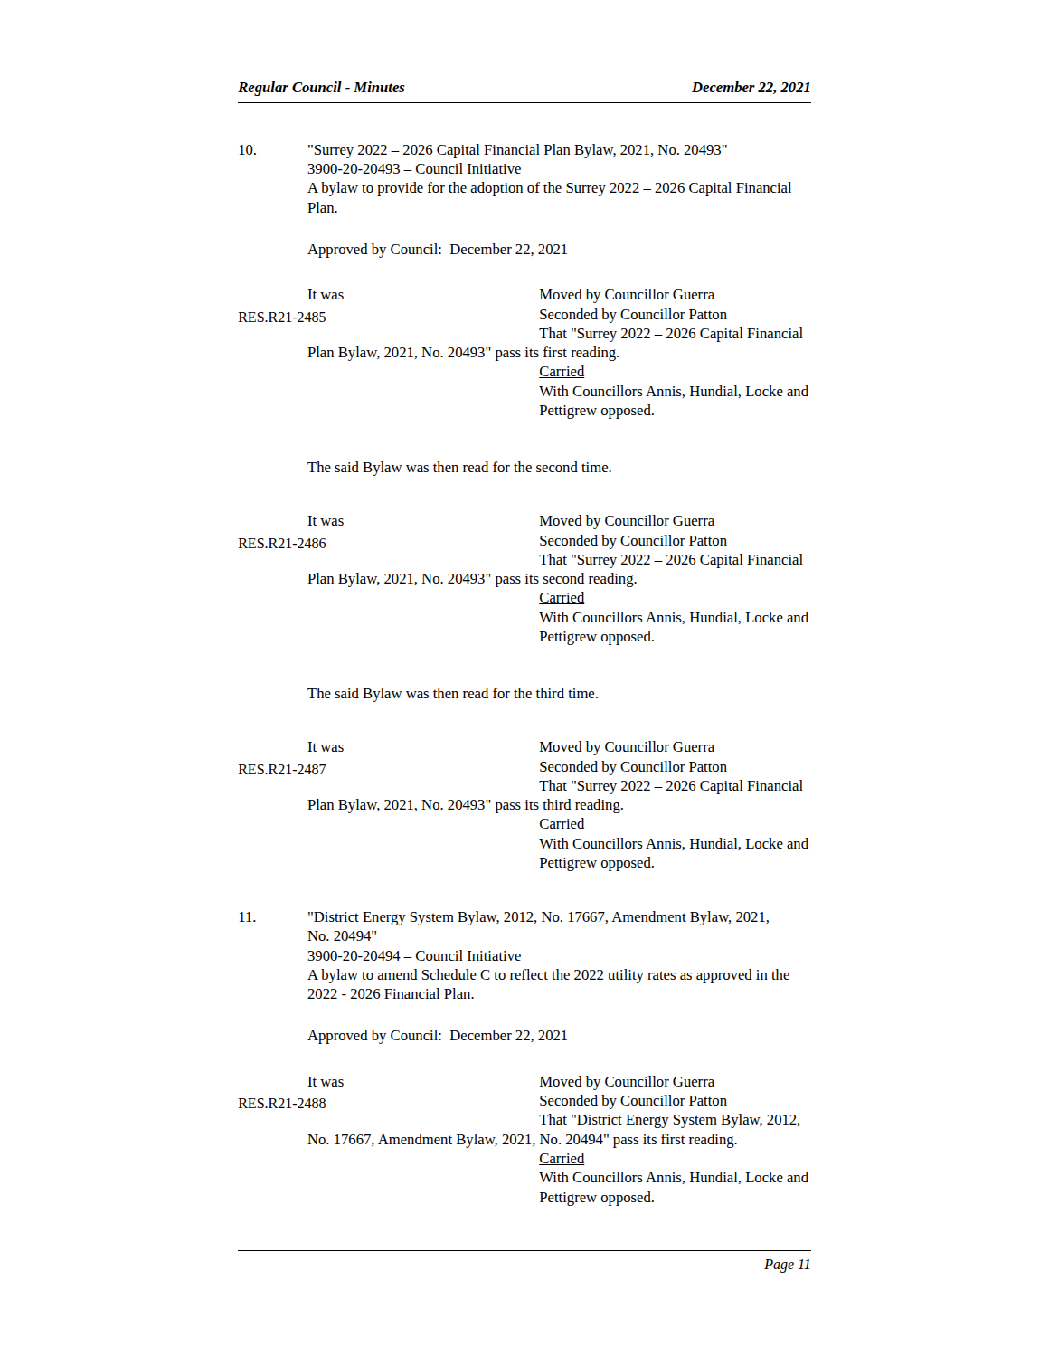Regular Council - Minutes
December 22, 2021
10.
"Surrey 2022 – 2026 Capital Financial Plan Bylaw, 2021, No. 20493"
3900-20-20493 – Council Initiative
A bylaw to provide for the adoption of the Surrey 2022 – 2026 Capital Financial Plan.
Approved by Council: December 22, 2021
RES.R21-2485
It was
Moved by Councillor Guerra
Seconded by Councillor Patton
That "Surrey 2022 – 2026 Capital Financial
Plan Bylaw, 2021, No. 20493" pass its first reading.
Carried
With Councillors Annis, Hundial, Locke and
Pettigrew opposed.
The said Bylaw was then read for the second time.
RES.R21-2486
It was
Moved by Councillor Guerra
Seconded by Councillor Patton
That "Surrey 2022 – 2026 Capital Financial
Plan Bylaw, 2021, No. 20493" pass its second reading.
Carried
With Councillors Annis, Hundial, Locke and
Pettigrew opposed.
The said Bylaw was then read for the third time.
RES.R21-2487
It was
Moved by Councillor Guerra
Seconded by Councillor Patton
That "Surrey 2022 – 2026 Capital Financial
Plan Bylaw, 2021, No. 20493" pass its third reading.
Carried
With Councillors Annis, Hundial, Locke and
Pettigrew opposed.
11.
"District Energy System Bylaw, 2012, No. 17667, Amendment Bylaw, 2021,
No. 20494"
3900-20-20494 – Council Initiative
A bylaw to amend Schedule C to reflect the 2022 utility rates as approved in the
2022 - 2026 Financial Plan.
Approved by Council: December 22, 2021
RES.R21-2488
It was
Moved by Councillor Guerra
Seconded by Councillor Patton
That "District Energy System Bylaw, 2012,
No. 17667, Amendment Bylaw, 2021, No. 20494" pass its first reading.
Carried
With Councillors Annis, Hundial, Locke and
Pettigrew opposed.
Page 11